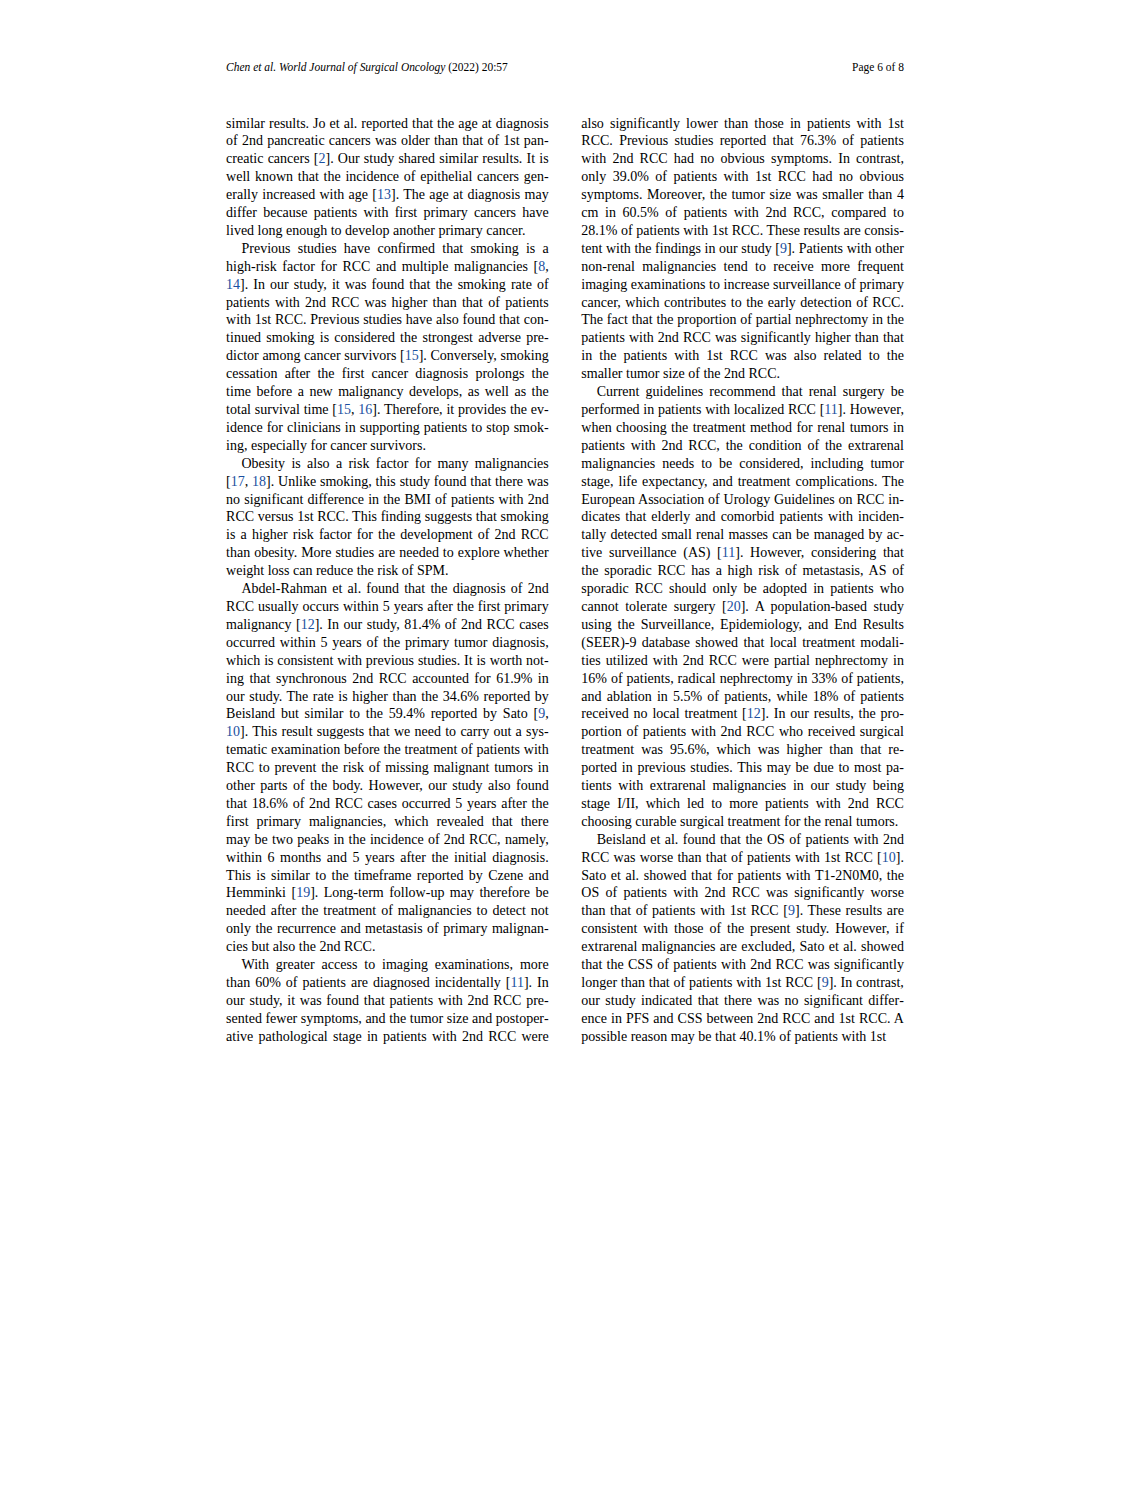Chen et al. World Journal of Surgical Oncology (2022) 20:57
Page 6 of 8
similar results. Jo et al. reported that the age at diagnosis of 2nd pancreatic cancers was older than that of 1st pancreatic cancers [2]. Our study shared similar results. It is well known that the incidence of epithelial cancers generally increased with age [13]. The age at diagnosis may differ because patients with first primary cancers have lived long enough to develop another primary cancer.
Previous studies have confirmed that smoking is a high-risk factor for RCC and multiple malignancies [8, 14]. In our study, it was found that the smoking rate of patients with 2nd RCC was higher than that of patients with 1st RCC. Previous studies have also found that continued smoking is considered the strongest adverse predictor among cancer survivors [15]. Conversely, smoking cessation after the first cancer diagnosis prolongs the time before a new malignancy develops, as well as the total survival time [15, 16]. Therefore, it provides the evidence for clinicians in supporting patients to stop smoking, especially for cancer survivors.
Obesity is also a risk factor for many malignancies [17, 18]. Unlike smoking, this study found that there was no significant difference in the BMI of patients with 2nd RCC versus 1st RCC. This finding suggests that smoking is a higher risk factor for the development of 2nd RCC than obesity. More studies are needed to explore whether weight loss can reduce the risk of SPM.
Abdel-Rahman et al. found that the diagnosis of 2nd RCC usually occurs within 5 years after the first primary malignancy [12]. In our study, 81.4% of 2nd RCC cases occurred within 5 years of the primary tumor diagnosis, which is consistent with previous studies. It is worth noting that synchronous 2nd RCC accounted for 61.9% in our study. The rate is higher than the 34.6% reported by Beisland but similar to the 59.4% reported by Sato [9, 10]. This result suggests that we need to carry out a systematic examination before the treatment of patients with RCC to prevent the risk of missing malignant tumors in other parts of the body. However, our study also found that 18.6% of 2nd RCC cases occurred 5 years after the first primary malignancies, which revealed that there may be two peaks in the incidence of 2nd RCC, namely, within 6 months and 5 years after the initial diagnosis. This is similar to the timeframe reported by Czene and Hemminki [19]. Long-term follow-up may therefore be needed after the treatment of malignancies to detect not only the recurrence and metastasis of primary malignancies but also the 2nd RCC.
With greater access to imaging examinations, more than 60% of patients are diagnosed incidentally [11]. In our study, it was found that patients with 2nd RCC presented fewer symptoms, and the tumor size and postoperative pathological stage in patients with 2nd RCC were also significantly lower than those in patients with 1st RCC. Previous studies reported that 76.3% of patients with 2nd RCC had no obvious symptoms. In contrast, only 39.0% of patients with 1st RCC had no obvious symptoms. Moreover, the tumor size was smaller than 4 cm in 60.5% of patients with 2nd RCC, compared to 28.1% of patients with 1st RCC. These results are consistent with the findings in our study [9]. Patients with other non-renal malignancies tend to receive more frequent imaging examinations to increase surveillance of primary cancer, which contributes to the early detection of RCC. The fact that the proportion of partial nephrectomy in the patients with 2nd RCC was significantly higher than that in the patients with 1st RCC was also related to the smaller tumor size of the 2nd RCC.
Current guidelines recommend that renal surgery be performed in patients with localized RCC [11]. However, when choosing the treatment method for renal tumors in patients with 2nd RCC, the condition of the extrarenal malignancies needs to be considered, including tumor stage, life expectancy, and treatment complications. The European Association of Urology Guidelines on RCC indicates that elderly and comorbid patients with incidentally detected small renal masses can be managed by active surveillance (AS) [11]. However, considering that the sporadic RCC has a high risk of metastasis, AS of sporadic RCC should only be adopted in patients who cannot tolerate surgery [20]. A population-based study using the Surveillance, Epidemiology, and End Results (SEER)-9 database showed that local treatment modalities utilized with 2nd RCC were partial nephrectomy in 16% of patients, radical nephrectomy in 33% of patients, and ablation in 5.5% of patients, while 18% of patients received no local treatment [12]. In our results, the proportion of patients with 2nd RCC who received surgical treatment was 95.6%, which was higher than that reported in previous studies. This may be due to most patients with extrarenal malignancies in our study being stage I/II, which led to more patients with 2nd RCC choosing curable surgical treatment for the renal tumors.
Beisland et al. found that the OS of patients with 2nd RCC was worse than that of patients with 1st RCC [10]. Sato et al. showed that for patients with T1-2N0M0, the OS of patients with 2nd RCC was significantly worse than that of patients with 1st RCC [9]. These results are consistent with those of the present study. However, if extrarenal malignancies are excluded, Sato et al. showed that the CSS of patients with 2nd RCC was significantly longer than that of patients with 1st RCC [9]. In contrast, our study indicated that there was no significant difference in PFS and CSS between 2nd RCC and 1st RCC. A possible reason may be that 40.1% of patients with 1st